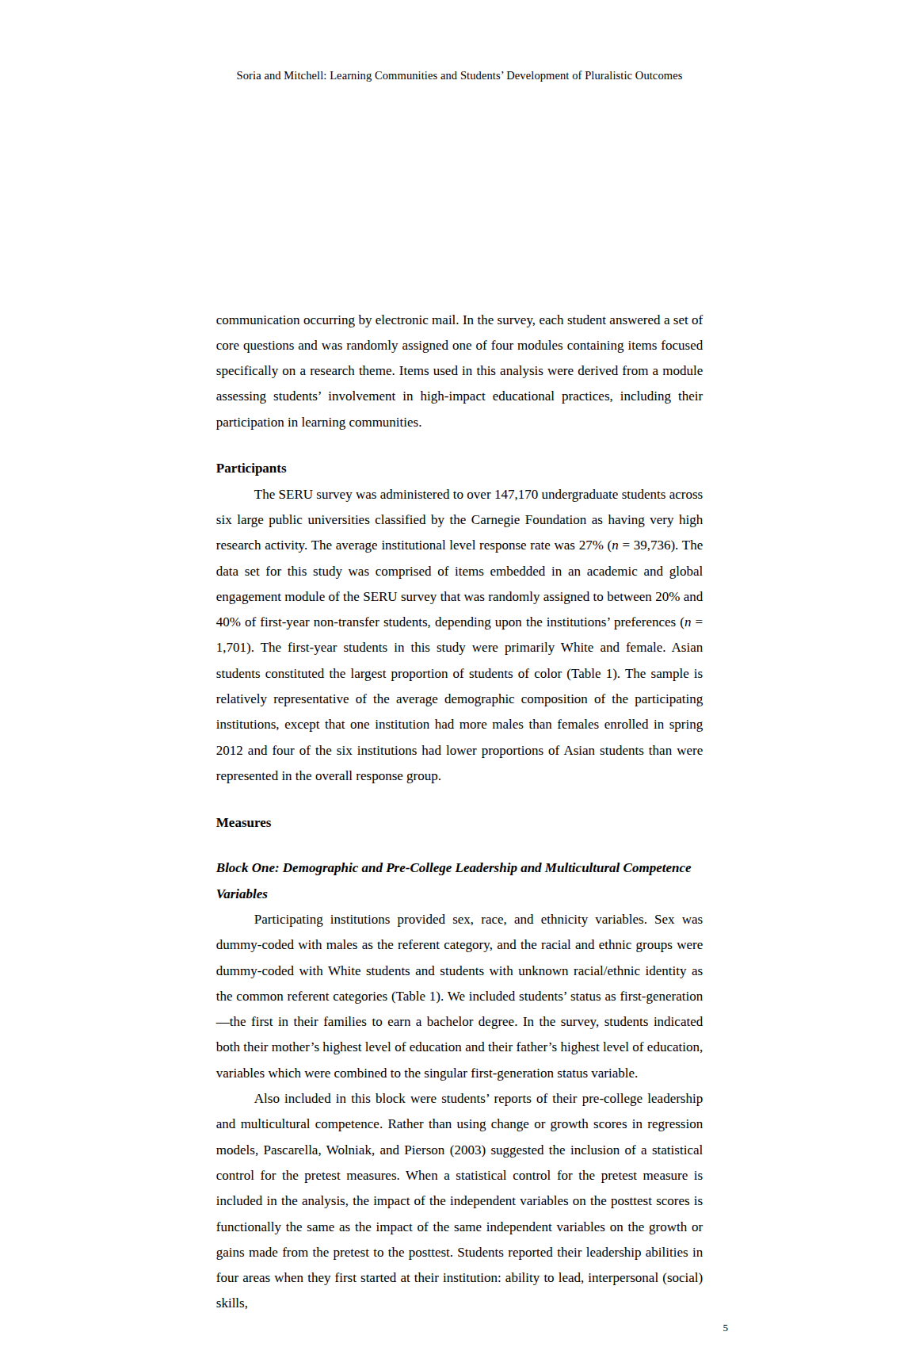Soria and Mitchell: Learning Communities and Students’ Development of Pluralistic Outcomes
communication occurring by electronic mail. In the survey, each student answered a set of core questions and was randomly assigned one of four modules containing items focused specifically on a research theme. Items used in this analysis were derived from a module assessing students’ involvement in high-impact educational practices, including their participation in learning communities.
Participants
The SERU survey was administered to over 147,170 undergraduate students across six large public universities classified by the Carnegie Foundation as having very high research activity. The average institutional level response rate was 27% (n = 39,736). The data set for this study was comprised of items embedded in an academic and global engagement module of the SERU survey that was randomly assigned to between 20% and 40% of first-year non-transfer students, depending upon the institutions’ preferences (n = 1,701). The first-year students in this study were primarily White and female. Asian students constituted the largest proportion of students of color (Table 1). The sample is relatively representative of the average demographic composition of the participating institutions, except that one institution had more males than females enrolled in spring 2012 and four of the six institutions had lower proportions of Asian students than were represented in the overall response group.
Measures
Block One: Demographic and Pre-College Leadership and Multicultural Competence Variables
Participating institutions provided sex, race, and ethnicity variables. Sex was dummy-coded with males as the referent category, and the racial and ethnic groups were dummy-coded with White students and students with unknown racial/ethnic identity as the common referent categories (Table 1). We included students’ status as first-generation—the first in their families to earn a bachelor degree. In the survey, students indicated both their mother’s highest level of education and their father’s highest level of education, variables which were combined to the singular first-generation status variable.
Also included in this block were students’ reports of their pre-college leadership and multicultural competence. Rather than using change or growth scores in regression models, Pascarella, Wolniak, and Pierson (2003) suggested the inclusion of a statistical control for the pretest measures. When a statistical control for the pretest measure is included in the analysis, the impact of the independent variables on the posttest scores is functionally the same as the impact of the same independent variables on the growth or gains made from the pretest to the posttest. Students reported their leadership abilities in four areas when they first started at their institution: ability to lead, interpersonal (social) skills,
5